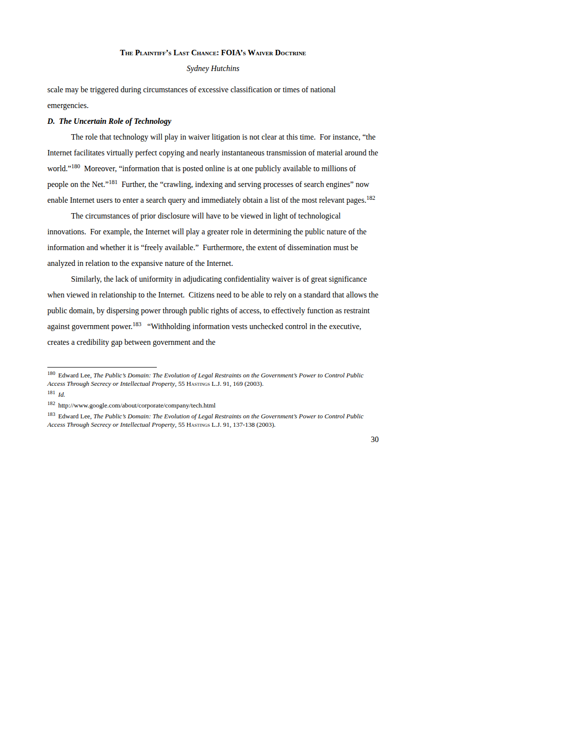The Plaintiff’s Last Chance: FOIA’s Waiver Doctrine
Sydney Hutchins
scale may be triggered during circumstances of excessive classification or times of national emergencies.
D. The Uncertain Role of Technology
The role that technology will play in waiver litigation is not clear at this time. For instance, “the Internet facilitates virtually perfect copying and nearly instantaneous transmission of material around the world.”180 Moreover, “information that is posted online is at one publicly available to millions of people on the Net.”181 Further, the “crawling, indexing and serving processes of search engines” now enable Internet users to enter a search query and immediately obtain a list of the most relevant pages.182
The circumstances of prior disclosure will have to be viewed in light of technological innovations. For example, the Internet will play a greater role in determining the public nature of the information and whether it is “freely available.” Furthermore, the extent of dissemination must be analyzed in relation to the expansive nature of the Internet.
Similarly, the lack of uniformity in adjudicating confidentiality waiver is of great significance when viewed in relationship to the Internet. Citizens need to be able to rely on a standard that allows the public domain, by dispersing power through public rights of access, to effectively function as restraint against government power.183 “Withholding information vests unchecked control in the executive, creates a credibility gap between government and the
180 Edward Lee, The Public’s Domain: The Evolution of Legal Restraints on the Government’s Power to Control Public Access Through Secrecy or Intellectual Property, 55 Hastings L.J. 91, 169 (2003).
181 Id.
182 http://www.google.com/about/corporate/company/tech.html
183 Edward Lee, The Public’s Domain: The Evolution of Legal Restraints on the Government’s Power to Control Public Access Through Secrecy or Intellectual Property, 55 Hastings L.J. 91, 137-138 (2003).
30